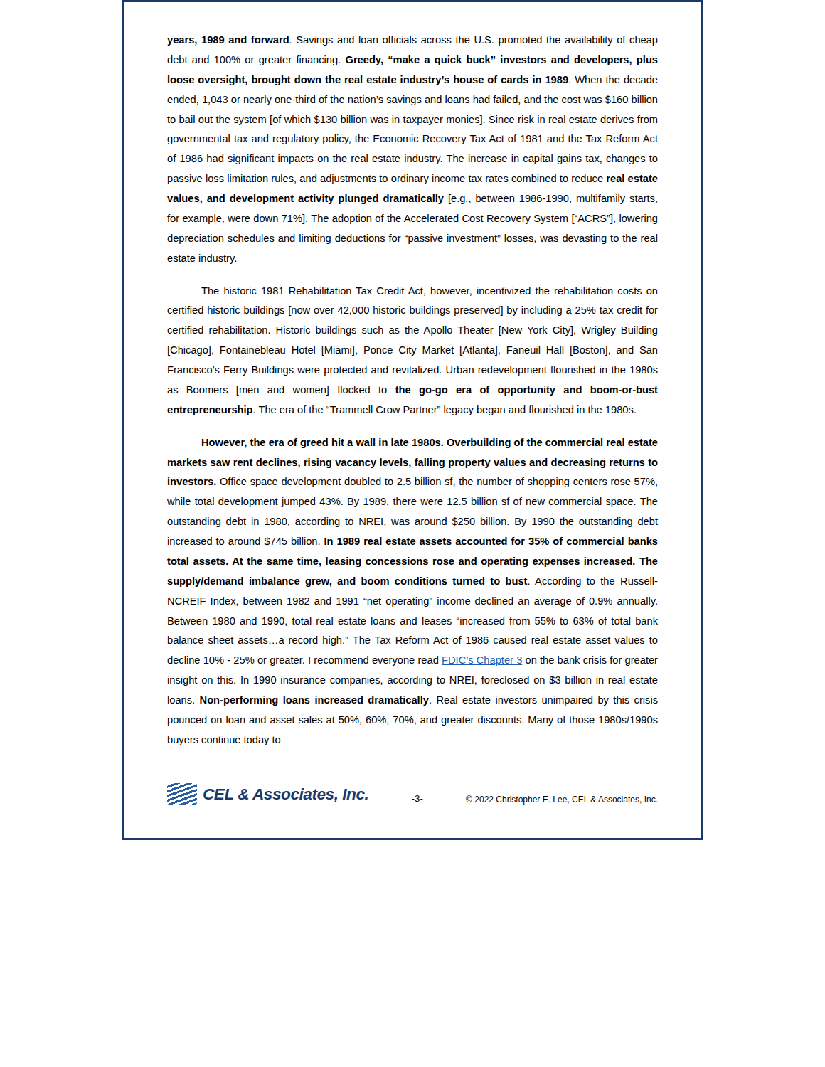years, 1989 and forward. Savings and loan officials across the U.S. promoted the availability of cheap debt and 100% or greater financing. Greedy, “make a quick buck” investors and developers, plus loose oversight, brought down the real estate industry’s house of cards in 1989. When the decade ended, 1,043 or nearly one-third of the nation’s savings and loans had failed, and the cost was $160 billion to bail out the system [of which $130 billion was in taxpayer monies]. Since risk in real estate derives from governmental tax and regulatory policy, the Economic Recovery Tax Act of 1981 and the Tax Reform Act of 1986 had significant impacts on the real estate industry. The increase in capital gains tax, changes to passive loss limitation rules, and adjustments to ordinary income tax rates combined to reduce real estate values, and development activity plunged dramatically [e.g., between 1986-1990, multifamily starts, for example, were down 71%]. The adoption of the Accelerated Cost Recovery System [“ACRS”], lowering depreciation schedules and limiting deductions for “passive investment” losses, was devasting to the real estate industry.
The historic 1981 Rehabilitation Tax Credit Act, however, incentivized the rehabilitation costs on certified historic buildings [now over 42,000 historic buildings preserved] by including a 25% tax credit for certified rehabilitation. Historic buildings such as the Apollo Theater [New York City], Wrigley Building [Chicago], Fontainebleau Hotel [Miami], Ponce City Market [Atlanta], Faneuil Hall [Boston], and San Francisco’s Ferry Buildings were protected and revitalized. Urban redevelopment flourished in the 1980s as Boomers [men and women] flocked to the go-go era of opportunity and boom-or-bust entrepreneurship. The era of the “Trammell Crow Partner” legacy began and flourished in the 1980s.
However, the era of greed hit a wall in late 1980s. Overbuilding of the commercial real estate markets saw rent declines, rising vacancy levels, falling property values and decreasing returns to investors. Office space development doubled to 2.5 billion sf, the number of shopping centers rose 57%, while total development jumped 43%. By 1989, there were 12.5 billion sf of new commercial space. The outstanding debt in 1980, according to NREI, was around $250 billion. By 1990 the outstanding debt increased to around $745 billion. In 1989 real estate assets accounted for 35% of commercial banks total assets. At the same time, leasing concessions rose and operating expenses increased. The supply/demand imbalance grew, and boom conditions turned to bust. According to the Russell-NCREIF Index, between 1982 and 1991 “net operating” income declined an average of 0.9% annually. Between 1980 and 1990, total real estate loans and leases “increased from 55% to 63% of total bank balance sheet assets…a record high.” The Tax Reform Act of 1986 caused real estate asset values to decline 10% - 25% or greater. I recommend everyone read FDIC’s Chapter 3 on the bank crisis for greater insight on this. In 1990 insurance companies, according to NREI, foreclosed on $3 billion in real estate loans. Non-performing loans increased dramatically. Real estate investors unimpaired by this crisis pounced on loan and asset sales at 50%, 60%, 70%, and greater discounts. Many of those 1980s/1990s buyers continue today to
CEL & Associates, Inc.
-3-
© 2022 Christopher E. Lee, CEL & Associates, Inc.